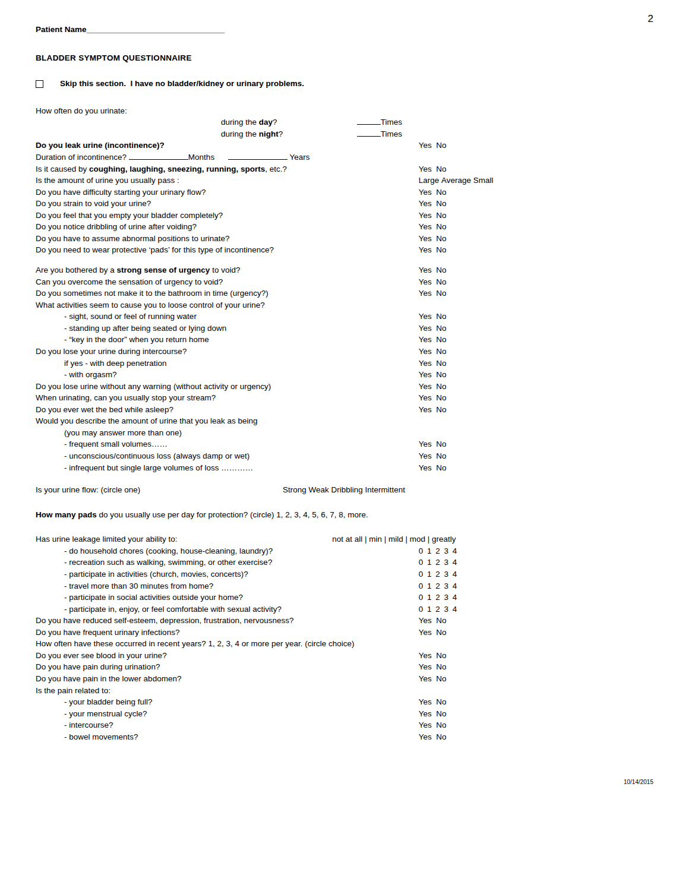2
Patient Name_______________________________
BLADDER SYMPTOM QUESTIONNAIRE
Skip this section. I have no bladder/kidney or urinary problems.
| How often do you urinate: | |
| | during the day ? | Times |
| | during the night ? | Times |
| Do you leak urine (incontinence)? | Yes No |
Duration of incontinence? Months Years
| Is it caused by coughing, laughing, sneezing, running, sports , etc.? | Yes No |
| Is the amount of urine you usually pass : | Large Average Small |
| Do you have difficulty starting your urinary flow? | Yes No |
| Do you strain to void your urine? | Yes No |
| Do you feel that you empty your bladder completely? | Yes No |
| Do you notice dribbling of urine after voiding? | Yes No |
| Do you have to assume abnormal positions to urinate? | Yes No |
| Do you need to wear protective ‘pads’ for this type of incontinence? | Yes No |
| Are you bothered by a strong sense of urgency to void? | Yes No |
| Can you overcome the sensation of urgency to void? | Yes No |
| Do you sometimes not make it to the bathroom in time (urgency?) | Yes No |
| What activities seem to cause you to loose control of your urine? | |
| - sight, sound or feel of running water | Yes No |
| - standing up after being seated or lying down | Yes No |
| - “key in the door” when you return home | Yes No |
| Do you lose your urine during intercourse? | Yes No |
| if yes - with deep penetration | Yes No |
| - with orgasm? | Yes No |
| Do you lose urine without any warning (without activity or urgency) | Yes No |
| When urinating, can you usually stop your stream? | Yes No |
| Do you ever wet the bed while asleep? | Yes No |
| Would you describe the amount of urine that you leak as being | |
| (you may answer more than one) | |
| - frequent small volumes…… | Yes No |
| - unconscious/continuous loss (always damp or wet) | Yes No |
| - infrequent but single large volumes of loss ………… | Yes No |
| Is your urine flow: (circle one) | Strong Weak Dribbling Intermittent |
How many pads do you usually use per day for protection? (circle) 1, 2, 3, 4, 5, 6, 7, 8, more.
| Has urine leakage limited your ability to: | not at all / min / mild / mod / greatly |
| - do household chores (cooking, house-cleaning, laundry)? | 0 1 2 3 4 |
| - recreation such as walking, swimming, or other exercise? | 0 1 2 3 4 |
| - participate in activities (church, movies, concerts)? | 0 1 2 3 4 |
| - travel more than 30 minutes from home? | 0 1 2 3 4 |
| - participate in social activities outside your home? | 0 1 2 3 4 |
| - participate in, enjoy, or feel comfortable with sexual activity? | 0 1 2 3 4 |
| Do you have reduced self-esteem, depression, frustration, nervousness? | Yes No |
| Do you have frequent urinary infections? | Yes No |
How often have these occurred in recent years? 1, 2, 3, 4 or more per year. (circle choice)
| Do you ever see blood in your urine? | Yes No |
| Do you have pain during urination? | Yes No |
| Do you have pain in the lower abdomen? | Yes No |
| Is the pain related to: | |
| - your bladder being full? | Yes No |
| - your menstrual cycle? | Yes No |
| - intercourse? | Yes No |
| - bowel movements? | Yes No |
10/14/2015